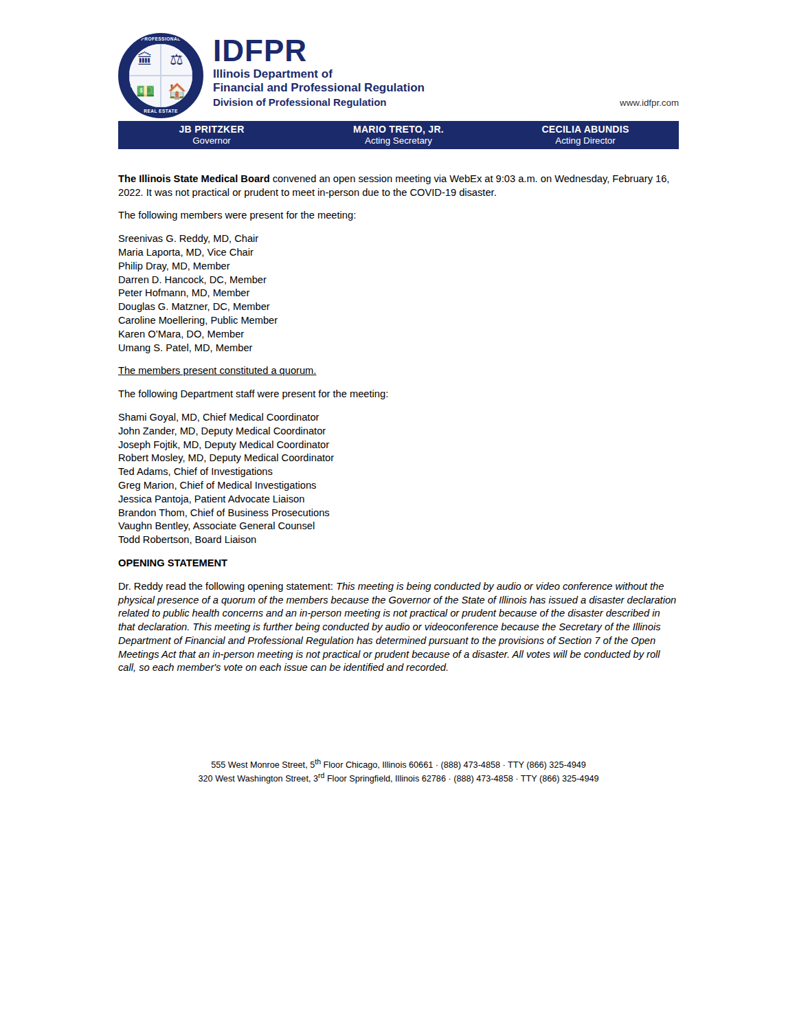PROFESSIONAL REGULATION REAL ESTATE BANKING
🏛
⚖
💵
🏠
IDFPR
Illinois Department of
Financial and Professional Regulation
Division of Professional Regulation
www.idfpr.com
JB PRITZKER
Governor
MARIO TRETO, JR.
Acting Secretary
CECILIA ABUNDIS
Acting Director
The Illinois State Medical Board convened an open session meeting via WebEx at 9:03 a.m. on Wednesday, February 16, 2022. It was not practical or prudent to meet in-person due to the COVID-19 disaster.
The following members were present for the meeting:
Sreenivas G. Reddy, MD, Chair
Maria Laporta, MD, Vice Chair
Philip Dray, MD, Member
Darren D. Hancock, DC, Member
Peter Hofmann, MD, Member
Douglas G. Matzner, DC, Member
Caroline Moellering, Public Member
Karen O’Mara, DO, Member
Umang S. Patel, MD, Member
The members present constituted a quorum.
The following Department staff were present for the meeting:
Shami Goyal, MD, Chief Medical Coordinator
John Zander, MD, Deputy Medical Coordinator
Joseph Fojtik, MD, Deputy Medical Coordinator
Robert Mosley, MD, Deputy Medical Coordinator
Ted Adams, Chief of Investigations
Greg Marion, Chief of Medical Investigations
Jessica Pantoja, Patient Advocate Liaison
Brandon Thom, Chief of Business Prosecutions
Vaughn Bentley, Associate General Counsel
Todd Robertson, Board Liaison
OPENING STATEMENT
Dr. Reddy read the following opening statement: This meeting is being conducted by audio or video conference without the physical presence of a quorum of the members because the Governor of the State of Illinois has issued a disaster declaration related to public health concerns and an in-person meeting is not practical or prudent because of the disaster described in that declaration. This meeting is further being conducted by audio or videoconference because the Secretary of the Illinois Department of Financial and Professional Regulation has determined pursuant to the provisions of Section 7 of the Open Meetings Act that an in-person meeting is not practical or prudent because of a disaster. All votes will be conducted by roll call, so each member's vote on each issue can be identified and recorded.
555 West Monroe Street, 5th Floor Chicago, Illinois 60661 · (888) 473-4858 · TTY (866) 325-4949
320 West Washington Street, 3rd Floor Springfield, Illinois 62786 · (888) 473-4858 · TTY (866) 325-4949